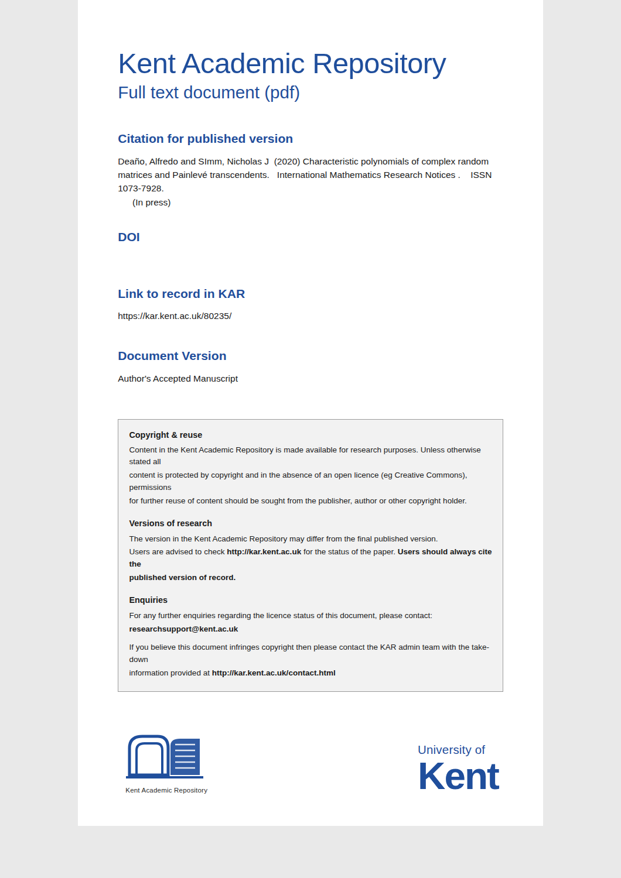Kent Academic Repository
Full text document (pdf)
Citation for published version
Deaño, Alfredo and SImm, Nicholas J (2020) Characteristic polynomials of complex random matrices and Painlevé transcendents. International Mathematics Research Notices . ISSN 1073-7928.
(In press)
DOI
Link to record in KAR
https://kar.kent.ac.uk/80235/
Document Version
Author's Accepted Manuscript
Copyright & reuse
Content in the Kent Academic Repository is made available for research purposes. Unless otherwise stated all
content is protected by copyright and in the absence of an open licence (eg Creative Commons), permissions
for further reuse of content should be sought from the publisher, author or other copyright holder.
Versions of research
The version in the Kent Academic Repository may differ from the final published version.
Users are advised to check http://kar.kent.ac.uk for the status of the paper. Users should always cite the
published version of record.
Enquiries
For any further enquiries regarding the licence status of this document, please contact:
researchsupport@kent.ac.uk
If you believe this document infringes copyright then please contact the KAR admin team with the take-down
information provided at http://kar.kent.ac.uk/contact.html
Kent Academic Repository
University of Kent